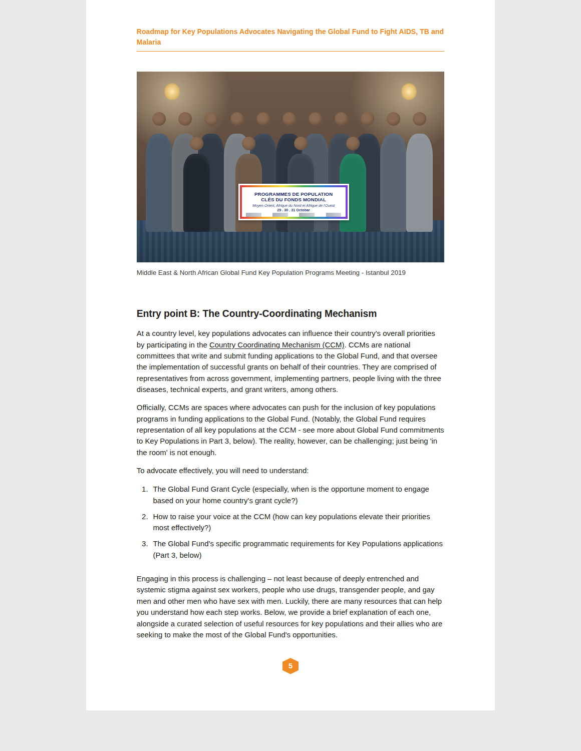Roadmap for Key Populations Advocates Navigating the Global Fund to Fight AIDS, TB and Malaria
PROGRAMMES DE POPULATION
CLÉS DU FONDS MONDIAL
Moyen-Orient, Afrique du Nord et Afrique de l'Ouest
29 . 30 . 31 Octobar
Middle East & North African Global Fund Key Population Programs Meeting - Istanbul 2019
Entry point B: The Country-Coordinating Mechanism
At a country level, key populations advocates can influence their country's overall priorities by participating in the Country Coordinating Mechanism (CCM). CCMs are national committees that write and submit funding applications to the Global Fund, and that oversee the implementation of successful grants on behalf of their countries. They are comprised of representatives from across government, implementing partners, people living with the three diseases, technical experts, and grant writers, among others.
Officially, CCMs are spaces where advocates can push for the inclusion of key populations programs in funding applications to the Global Fund. (Notably, the Global Fund requires representation of all key populations at the CCM - see more about Global Fund commitments to Key Populations in Part 3, below). The reality, however, can be challenging; just being 'in the room' is not enough.
To advocate effectively, you will need to understand:
The Global Fund Grant Cycle (especially, when is the opportune moment to engage based on your home country's grant cycle?)
How to raise your voice at the CCM (how can key populations elevate their priorities most effectively?)
The Global Fund's specific programmatic requirements for Key Populations applications (Part 3, below)
Engaging in this process is challenging – not least because of deeply entrenched and systemic stigma against sex workers, people who use drugs, transgender people, and gay men and other men who have sex with men. Luckily, there are many resources that can help you understand how each step works. Below, we provide a brief explanation of each one, alongside a curated selection of useful resources for key populations and their allies who are seeking to make the most of the Global Fund's opportunities.
5